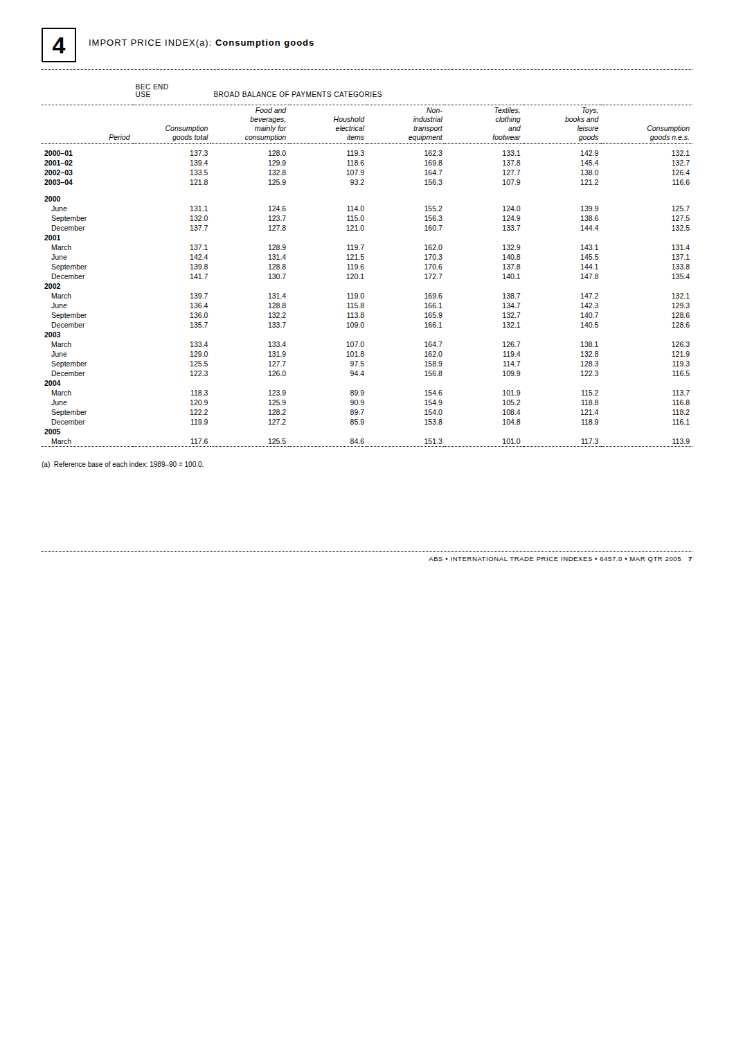4
IMPORT PRICE INDEX(a): Consumption goods
| | BEC END USE | BROAD BALANCE OF PAYMENTS CATEGORIES |
| Period | Consumption goods total | Food and beverages, mainly for consumption | Houshold electrical items | Non- industrial transport equipment | Textiles, clothing and footwear | Toys, books and leisure goods | Consumption goods n.e.s. |
| 2000–01 | 137.3 | 128.0 | 119.3 | 162.3 | 133.1 | 142.9 | 132.1 |
| 2001–02 | 139.4 | 129.9 | 118.6 | 169.8 | 137.8 | 145.4 | 132.7 |
| 2002–03 | 133.5 | 132.8 | 107.9 | 164.7 | 127.7 | 138.0 | 126.4 |
| 2003–04 | 121.8 | 125.9 | 93.2 | 156.3 | 107.9 | 121.2 | 116.6 |
| 2000 | |
| June | 131.1 | 124.6 | 114.0 | 155.2 | 124.0 | 139.9 | 125.7 |
| September | 132.0 | 123.7 | 115.0 | 156.3 | 124.9 | 138.6 | 127.5 |
| December | 137.7 | 127.8 | 121.0 | 160.7 | 133.7 | 144.4 | 132.5 |
| 2001 | |
| March | 137.1 | 128.9 | 119.7 | 162.0 | 132.9 | 143.1 | 131.4 |
| June | 142.4 | 131.4 | 121.5 | 170.3 | 140.8 | 145.5 | 137.1 |
| September | 139.8 | 128.8 | 119.6 | 170.6 | 137.8 | 144.1 | 133.8 |
| December | 141.7 | 130.7 | 120.1 | 172.7 | 140.1 | 147.8 | 135.4 |
| 2002 | |
| March | 139.7 | 131.4 | 119.0 | 169.6 | 138.7 | 147.2 | 132.1 |
| June | 136.4 | 128.8 | 115.8 | 166.1 | 134.7 | 142.3 | 129.3 |
| September | 136.0 | 132.2 | 113.8 | 165.9 | 132.7 | 140.7 | 128.6 |
| December | 135.7 | 133.7 | 109.0 | 166.1 | 132.1 | 140.5 | 128.6 |
| 2003 | |
| March | 133.4 | 133.4 | 107.0 | 164.7 | 126.7 | 138.1 | 126.3 |
| June | 129.0 | 131.9 | 101.8 | 162.0 | 119.4 | 132.8 | 121.9 |
| September | 125.5 | 127.7 | 97.5 | 158.9 | 114.7 | 128.3 | 119.3 |
| December | 122.3 | 126.0 | 94.4 | 156.8 | 109.9 | 122.3 | 116.5 |
| 2004 | |
| March | 118.3 | 123.9 | 89.9 | 154.6 | 101.9 | 115.2 | 113.7 |
| June | 120.9 | 125.9 | 90.9 | 154.9 | 105.2 | 118.8 | 116.8 |
| September | 122.2 | 128.2 | 89.7 | 154.0 | 108.4 | 121.4 | 118.2 |
| December | 119.9 | 127.2 | 85.9 | 153.8 | 104.8 | 118.9 | 116.1 |
| 2005 | |
| March | 117.6 | 125.5 | 84.6 | 151.3 | 101.0 | 117.3 | 113.9 |
(a) Reference base of each index: 1989–90 = 100.0.
ABS • INTERNATIONAL TRADE PRICE INDEXES • 6457.0 • MAR QTR 20057